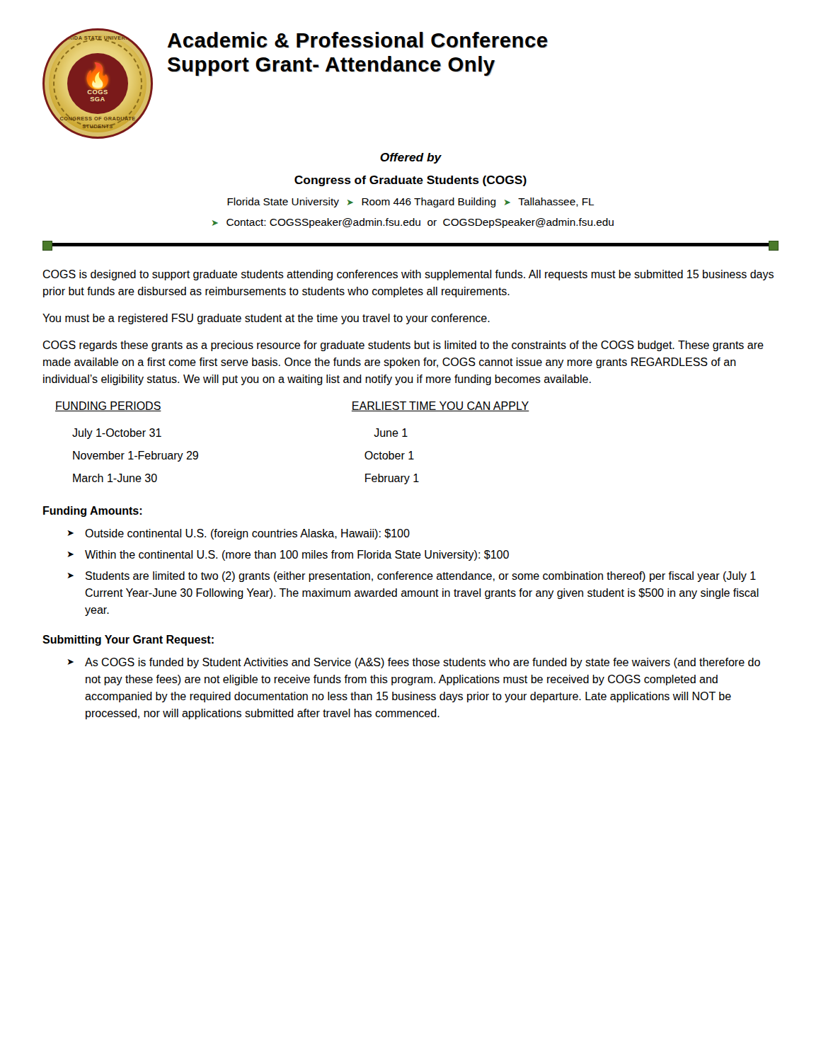FLORIDA STATE UNIVERSITY
🔥
COGS
SGA
CONGRESS OF GRADUATE STUDENTS
Academic & Professional Conference
Support Grant- Attendance Only
Offered by
Congress of Graduate Students (COGS)
Florida State University ➤ Room 446 Thagard Building ➤ Tallahassee, FL
➤ Contact: COGSSpeaker@admin.fsu.edu or COGSDepSpeaker@admin.fsu.edu
COGS is designed to support graduate students attending conferences with supplemental funds. All requests must be submitted 15 business days prior but funds are disbursed as reimbursements to students who completes all requirements.
You must be a registered FSU graduate student at the time you travel to your conference.
COGS regards these grants as a precious resource for graduate students but is limited to the constraints of the COGS budget. These grants are made available on a first come first serve basis. Once the funds are spoken for, COGS cannot issue any more grants REGARDLESS of an individual’s eligibility status. We will put you on a waiting list and notify you if more funding becomes available.
| FUNDING PERIODS | EARLIEST TIME YOU CAN APPLY |
| --- | --- |
| July 1-October 31 | June 1 |
| November 1-February 29 | October 1 |
| March 1-June 30 | February 1 |
Funding Amounts:
Outside continental U.S. (foreign countries Alaska, Hawaii): $100
Within the continental U.S. (more than 100 miles from Florida State University): $100
Students are limited to two (2) grants (either presentation, conference attendance, or some combination thereof) per fiscal year (July 1 Current Year-June 30 Following Year). The maximum awarded amount in travel grants for any given student is $500 in any single fiscal year.
Submitting Your Grant Request:
As COGS is funded by Student Activities and Service (A&S) fees those students who are funded by state fee waivers (and therefore do not pay these fees) are not eligible to receive funds from this program. Applications must be received by COGS completed and accompanied by the required documentation no less than 15 business days prior to your departure. Late applications will NOT be processed, nor will applications submitted after travel has commenced.